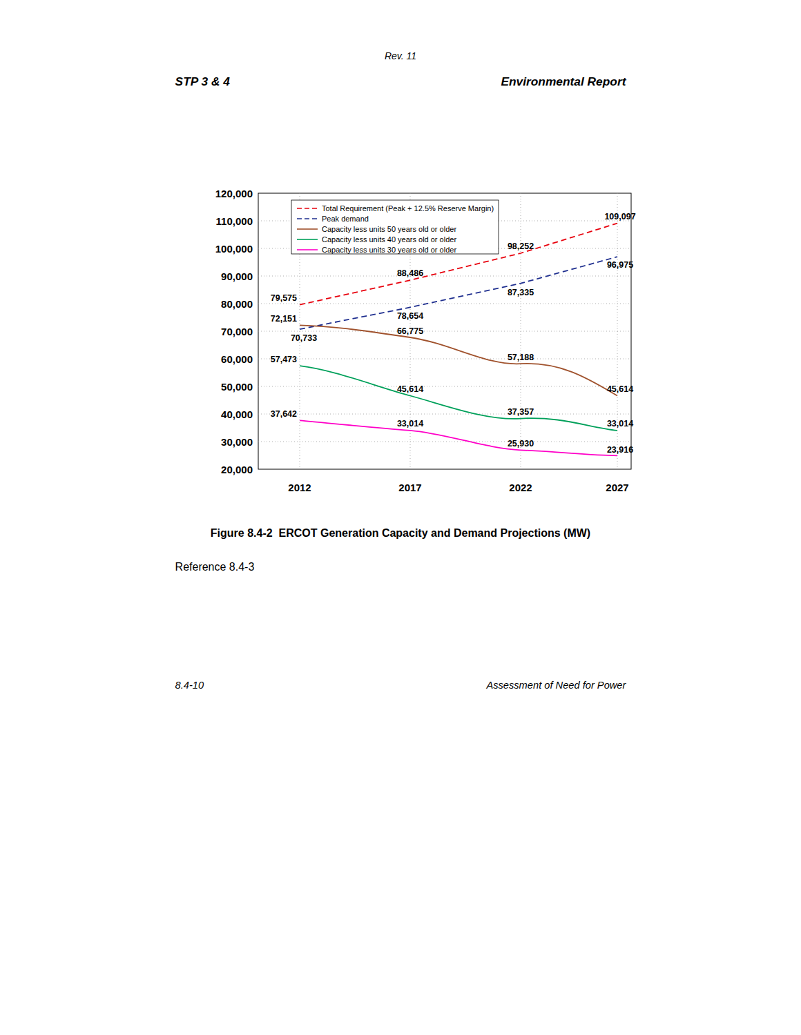Rev. 11
STP 3 & 4 Environmental Report
120,000 110,000 100,000 90,000 80,000 70,000 60,000 50,000 40,000 30,000 20,000 2012 2017 2022 2027 Total Requirement (Peak + 12.5% Reserve Margin) Peak demand Capacity less units 50 years old or older Capacity less units 40 years old or older Capacity less units 30 years old or older 79,575 88,486 98,252 109,097 70,733 78,654 87,335 96,975 72,151 66,775 57,188 45,614 57,473 45,614 37,357 33,014 37,642 33,014 25,930 23,916
Figure 8.4-2 ERCOT Generation Capacity and Demand Projections (MW)
Reference 8.4-3
8.4-10 Assessment of Need for Power